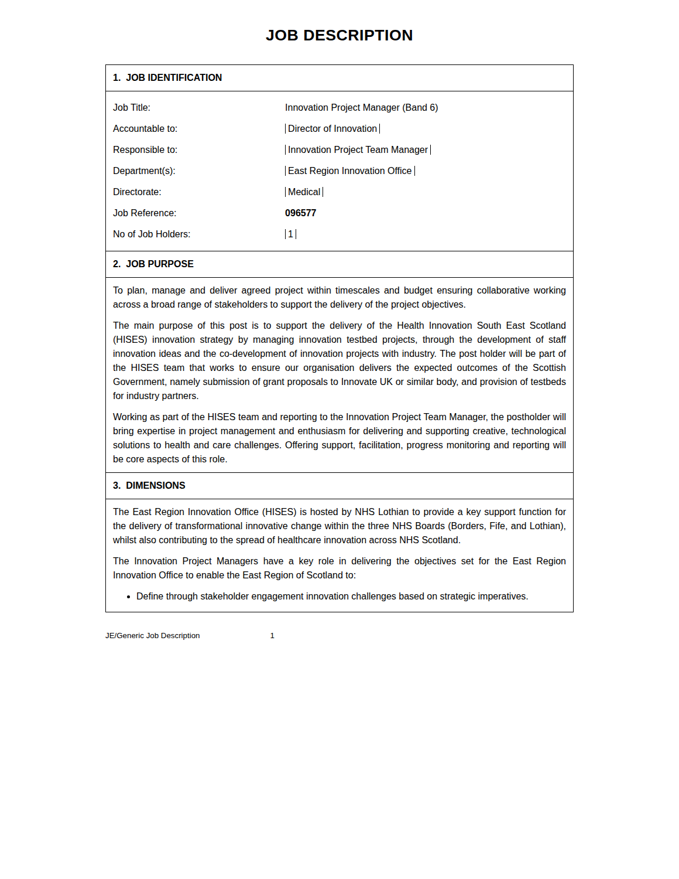JOB DESCRIPTION
| 1. JOB IDENTIFICATION |
| / Job Title: / Innovation Project Manager (Band 6) / / Accountable to: / Director of Innovation / / Responsible to: / Innovation Project Team Manager / / Department(s): / East Region Innovation Office / / Directorate: / Medical / / Job Reference: / 096577 / / No of Job Holders: / 1 / |
| 2. JOB PURPOSE |
| To plan, manage and deliver agreed project within timescales and budget ensuring collaborative working across a broad range of stakeholders to support the delivery of the project objectives. The main purpose of this post is to support the delivery of the Health Innovation South East Scotland (HISES) innovation strategy by managing innovation testbed projects, through the development of staff innovation ideas and the co-development of innovation projects with industry. The post holder will be part of the HISES team that works to ensure our organisation delivers the expected outcomes of the Scottish Government, namely submission of grant proposals to Innovate UK or similar body, and provision of testbeds for industry partners. Working as part of the HISES team and reporting to the Innovation Project Team Manager, the postholder will bring expertise in project management and enthusiasm for delivering and supporting creative, technological solutions to health and care challenges. Offering support, facilitation, progress monitoring and reporting will be core aspects of this role. |
| 3. DIMENSIONS |
| The East Region Innovation Office (HISES) is hosted by NHS Lothian to provide a key support function for the delivery of transformational innovative change within the three NHS Boards (Borders, Fife, and Lothian), whilst also contributing to the spread of healthcare innovation across NHS Scotland. The Innovation Project Managers have a key role in delivering the objectives set for the East Region Innovation Office to enable the East Region of Scotland to: Define through stakeholder engagement innovation challenges based on strategic imperatives. |
JE/Generic Job Description 1